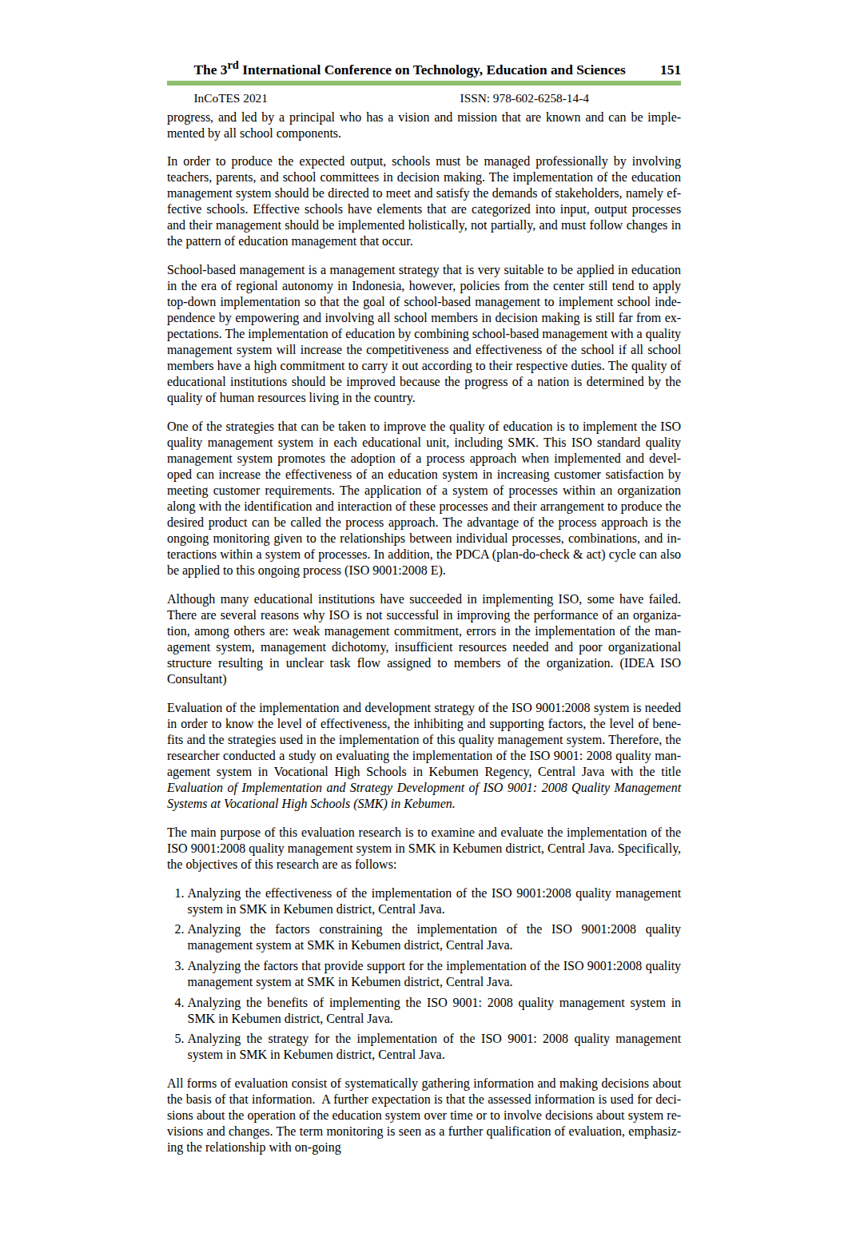The 3rd International Conference on Technology, Education and Sciences 151
InCoTES 2021 ISSN: 978-602-6258-14-4
progress, and led by a principal who has a vision and mission that are known and can be implemented by all school components.
In order to produce the expected output, schools must be managed professionally by involving teachers, parents, and school committees in decision making. The implementation of the education management system should be directed to meet and satisfy the demands of stakeholders, namely effective schools. Effective schools have elements that are categorized into input, output processes and their management should be implemented holistically, not partially, and must follow changes in the pattern of education management that occur.
School-based management is a management strategy that is very suitable to be applied in education in the era of regional autonomy in Indonesia, however, policies from the center still tend to apply top-down implementation so that the goal of school-based management to implement school independence by empowering and involving all school members in decision making is still far from expectations. The implementation of education by combining school-based management with a quality management system will increase the competitiveness and effectiveness of the school if all school members have a high commitment to carry it out according to their respective duties. The quality of educational institutions should be improved because the progress of a nation is determined by the quality of human resources living in the country.
One of the strategies that can be taken to improve the quality of education is to implement the ISO quality management system in each educational unit, including SMK. This ISO standard quality management system promotes the adoption of a process approach when implemented and developed can increase the effectiveness of an education system in increasing customer satisfaction by meeting customer requirements. The application of a system of processes within an organization along with the identification and interaction of these processes and their arrangement to produce the desired product can be called the process approach. The advantage of the process approach is the ongoing monitoring given to the relationships between individual processes, combinations, and interactions within a system of processes. In addition, the PDCA (plan-do-check & act) cycle can also be applied to this ongoing process (ISO 9001:2008 E).
Although many educational institutions have succeeded in implementing ISO, some have failed. There are several reasons why ISO is not successful in improving the performance of an organization, among others are: weak management commitment, errors in the implementation of the management system, management dichotomy, insufficient resources needed and poor organizational structure resulting in unclear task flow assigned to members of the organization. (IDEA ISO Consultant)
Evaluation of the implementation and development strategy of the ISO 9001:2008 system is needed in order to know the level of effectiveness, the inhibiting and supporting factors, the level of benefits and the strategies used in the implementation of this quality management system. Therefore, the researcher conducted a study on evaluating the implementation of the ISO 9001: 2008 quality management system in Vocational High Schools in Kebumen Regency, Central Java with the title Evaluation of Implementation and Strategy Development of ISO 9001: 2008 Quality Management Systems at Vocational High Schools (SMK) in Kebumen.
The main purpose of this evaluation research is to examine and evaluate the implementation of the ISO 9001:2008 quality management system in SMK in Kebumen district, Central Java. Specifically, the objectives of this research are as follows:
Analyzing the effectiveness of the implementation of the ISO 9001:2008 quality management system in SMK in Kebumen district, Central Java.
Analyzing the factors constraining the implementation of the ISO 9001:2008 quality management system at SMK in Kebumen district, Central Java.
Analyzing the factors that provide support for the implementation of the ISO 9001:2008 quality management system at SMK in Kebumen district, Central Java.
Analyzing the benefits of implementing the ISO 9001: 2008 quality management system in SMK in Kebumen district, Central Java.
Analyzing the strategy for the implementation of the ISO 9001: 2008 quality management system in SMK in Kebumen district, Central Java.
All forms of evaluation consist of systematically gathering information and making decisions about the basis of that information. A further expectation is that the assessed information is used for decisions about the operation of the education system over time or to involve decisions about system revisions and changes. The term monitoring is seen as a further qualification of evaluation, emphasizing the relationship with on-going